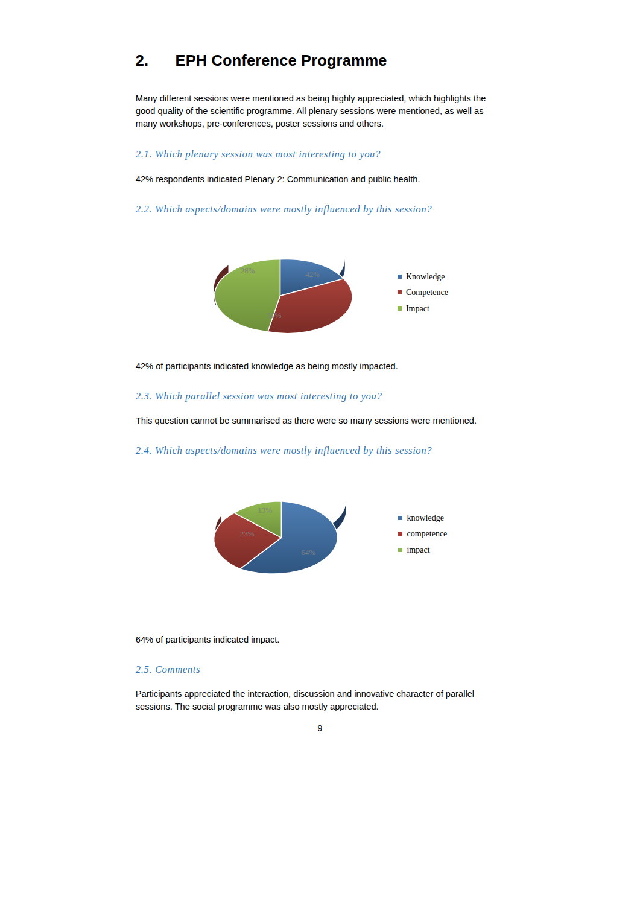2. EPH Conference Programme
Many different sessions were mentioned as being highly appreciated, which highlights the good quality of the scientific programme. All plenary sessions were mentioned, as well as many workshops, pre-conferences, poster sessions and others.
2.1. Which plenary session was most interesting to you?
42% respondents indicated Plenary 2: Communication and public health.
2.2. Which aspects/domains were mostly influenced by this session?
42% 30% 28%
Knowledge
Competence
Impact
42% of participants indicated knowledge as being mostly impacted.
2.3. Which parallel session was most interesting to you?
This question cannot be summarised as there were so many sessions were mentioned.
2.4. Which aspects/domains were mostly influenced by this session?
64% 23% 13%
knowledge
competence
impact
64% of participants indicated impact.
2.5. Comments
Participants appreciated the interaction, discussion and innovative character of parallel sessions. The social programme was also mostly appreciated.
9